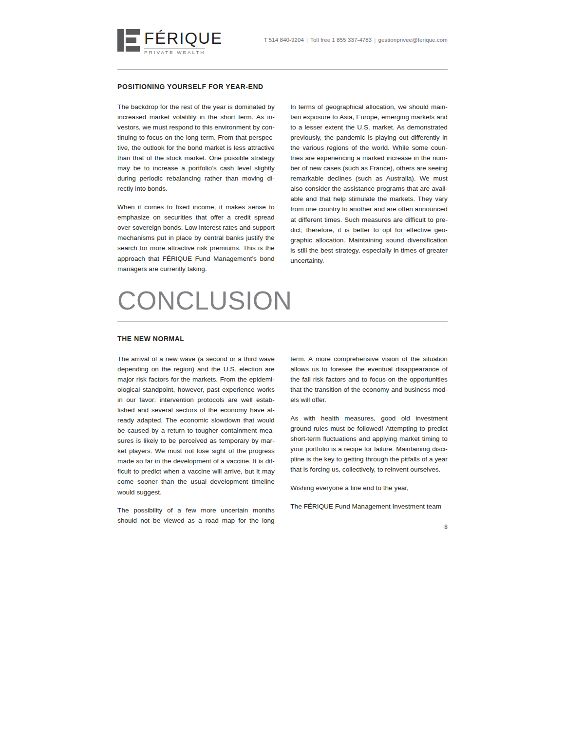FÉRIQUE
PRIVATE WEALTH
T 514 840-9204|Toll free 1 855 337-4783|gestionprivee@ferique.com
Positioning yourself for year-end
The backdrop for the rest of the year is dominated by increased market volatility in the short term. As investors, we must respond to this environment by continuing to focus on the long term. From that perspective, the outlook for the bond market is less attractive than that of the stock market. One possible strategy may be to increase a portfolio’s cash level slightly during periodic rebalancing rather than moving directly into bonds.
When it comes to fixed income, it makes sense to emphasize on securities that offer a credit spread over sovereign bonds. Low interest rates and support mechanisms put in place by central banks justify the search for more attractive risk premiums. This is the approach that FÉRIQUE Fund Management’s bond managers are currently taking.
In terms of geographical allocation, we should maintain exposure to Asia, Europe, emerging markets and to a lesser extent the U.S. market. As demonstrated previously, the pandemic is playing out differently in the various regions of the world. While some countries are experiencing a marked increase in the number of new cases (such as France), others are seeing remarkable declines (such as Australia). We must also consider the assistance programs that are available and that help stimulate the markets. They vary from one country to another and are often announced at different times. Such measures are difficult to predict; therefore, it is better to opt for effective geographic allocation. Maintaining sound diversification is still the best strategy, especially in times of greater uncertainty.
CONCLUSION
The new normal
The arrival of a new wave (a second or a third wave depending on the region) and the U.S. election are major risk factors for the markets. From the epidemiological standpoint, however, past experience works in our favor: intervention protocols are well established and several sectors of the economy have already adapted. The economic slowdown that would be caused by a return to tougher containment measures is likely to be perceived as temporary by market players. We must not lose sight of the progress made so far in the development of a vaccine. It is difficult to predict when a vaccine will arrive, but it may come sooner than the usual development timeline would suggest.
The possibility of a few more uncertain months should not be viewed as a road map for the long term. A more comprehensive vision of the situation allows us to foresee the eventual disappearance of the fall risk factors and to focus on the opportunities that the transition of the economy and business models will offer.
As with health measures, good old investment ground rules must be followed! Attempting to predict short-term fluctuations and applying market timing to your portfolio is a recipe for failure. Maintaining discipline is the key to getting through the pitfalls of a year that is forcing us, collectively, to reinvent ourselves.
Wishing everyone a fine end to the year,
The FÉRIQUE Fund Management Investment team
8